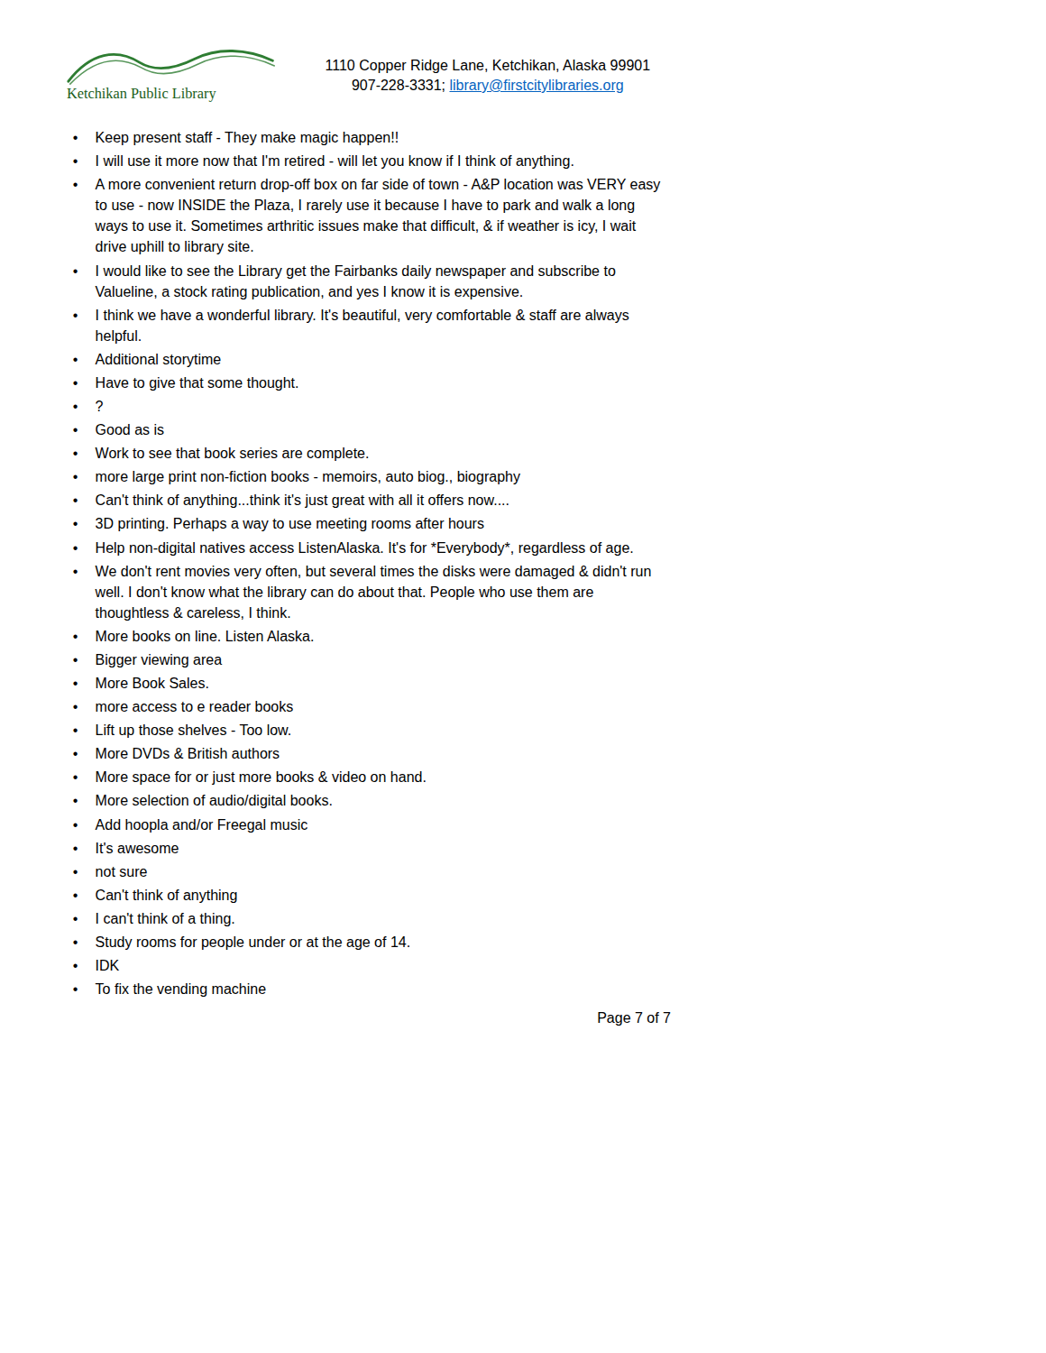Ketchikan Public Library
1110 Copper Ridge Lane, Ketchikan, Alaska 99901
907-228-3331; library@firstcitylibraries.org
Keep present staff - They make magic happen!!
I will use it more now that I'm retired - will let you know if I think of anything.
A more convenient return drop-off box on far side of town - A&P location was VERY easy to use - now INSIDE the Plaza, I rarely use it because I have to park and walk a long ways to use it. Sometimes arthritic issues make that difficult, & if weather is icy, I wait drive uphill to library site.
I would like to see the Library get the Fairbanks daily newspaper and subscribe to Valueline, a stock rating publication, and yes I know it is expensive.
I think we have a wonderful library. It's beautiful, very comfortable & staff are always helpful.
Additional storytime
Have to give that some thought.
?
Good as is
Work to see that book series are complete.
more large print non-fiction books - memoirs, auto biog., biography
Can't think of anything...think it's just great with all it offers now....
3D printing. Perhaps a way to use meeting rooms after hours
Help non-digital natives access ListenAlaska. It's for *Everybody*, regardless of age.
We don't rent movies very often, but several times the disks were damaged & didn't run well. I don't know what the library can do about that. People who use them are thoughtless & careless, I think.
More books on line. Listen Alaska.
Bigger viewing area
More Book Sales.
more access to e reader books
Lift up those shelves - Too low.
More DVDs & British authors
More space for or just more books & video on hand.
More selection of audio/digital books.
Add hoopla and/or Freegal music
It's awesome
not sure
Can't think of anything
I can't think of a thing.
Study rooms for people under or at the age of 14.
IDK
To fix the vending machine
Page 7 of 7